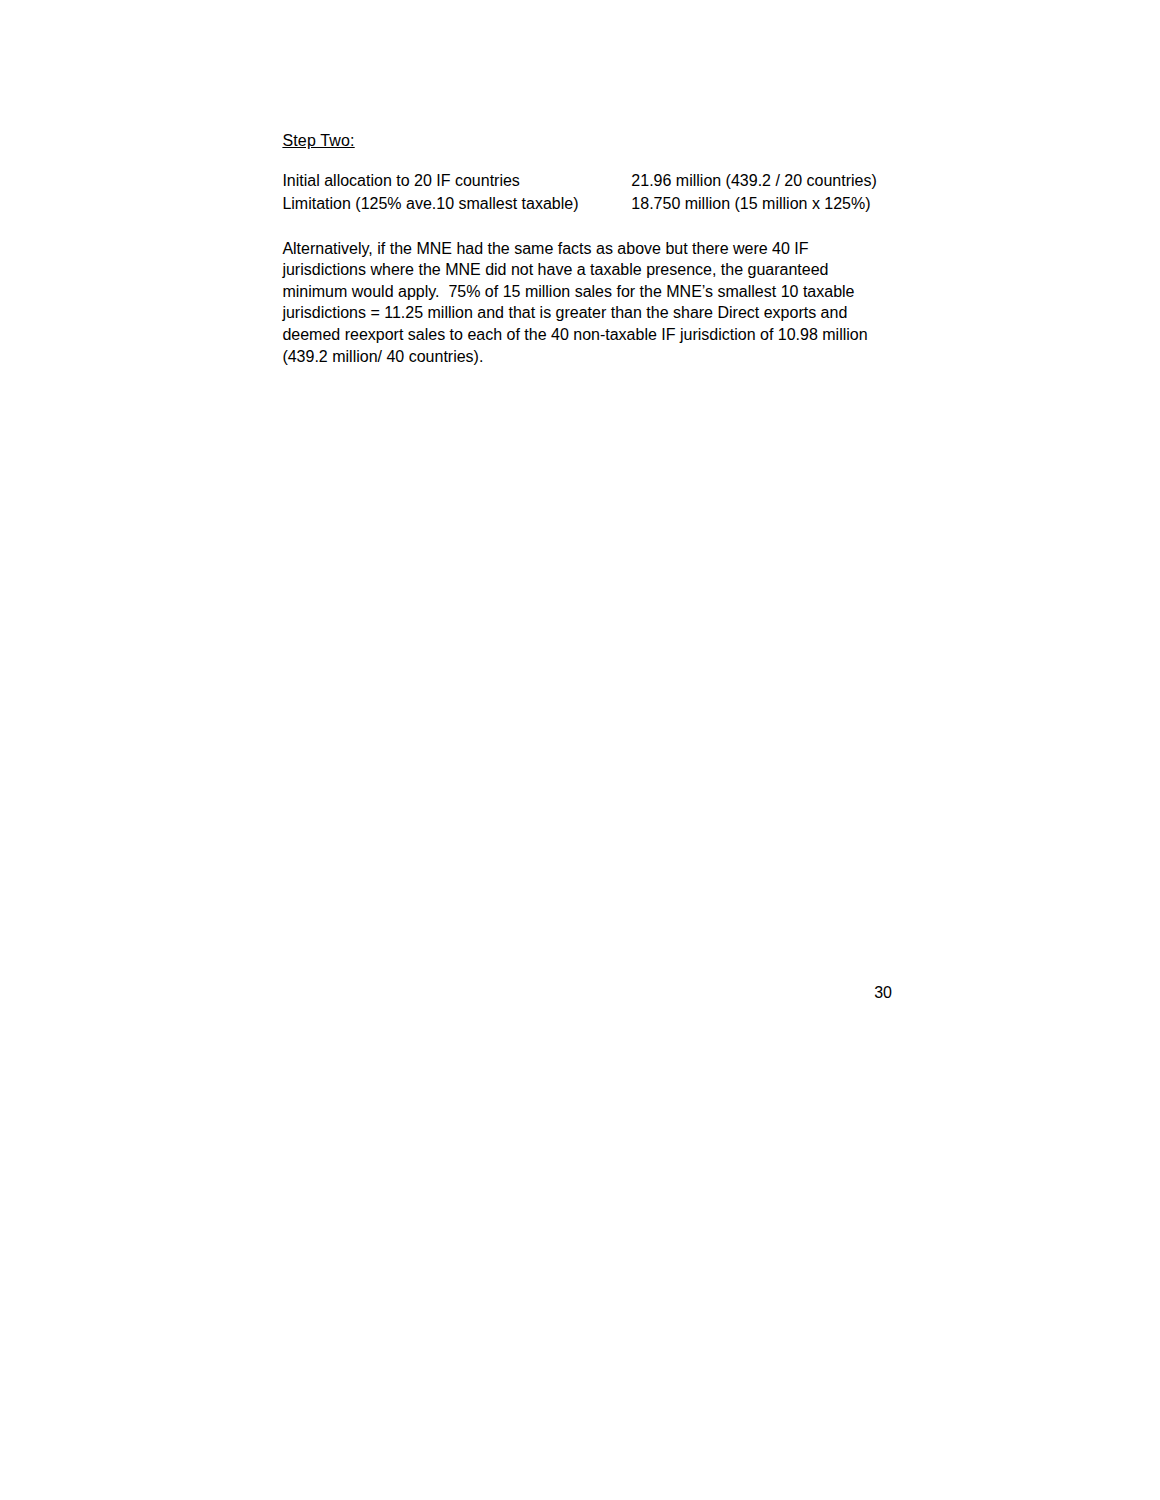Step Two:
| Initial allocation to 20 IF countries | 21.96 million (439.2 / 20 countries) |
| Limitation (125% ave.10 smallest taxable) | 18.750 million (15 million x 125%) |
Alternatively, if the MNE had the same facts as above but there were 40 IF jurisdictions where the MNE did not have a taxable presence, the guaranteed minimum would apply. 75% of 15 million sales for the MNE’s smallest 10 taxable jurisdictions = 11.25 million and that is greater than the share Direct exports and deemed reexport sales to each of the 40 non-taxable IF jurisdiction of 10.98 million (439.2 million/ 40 countries).
30